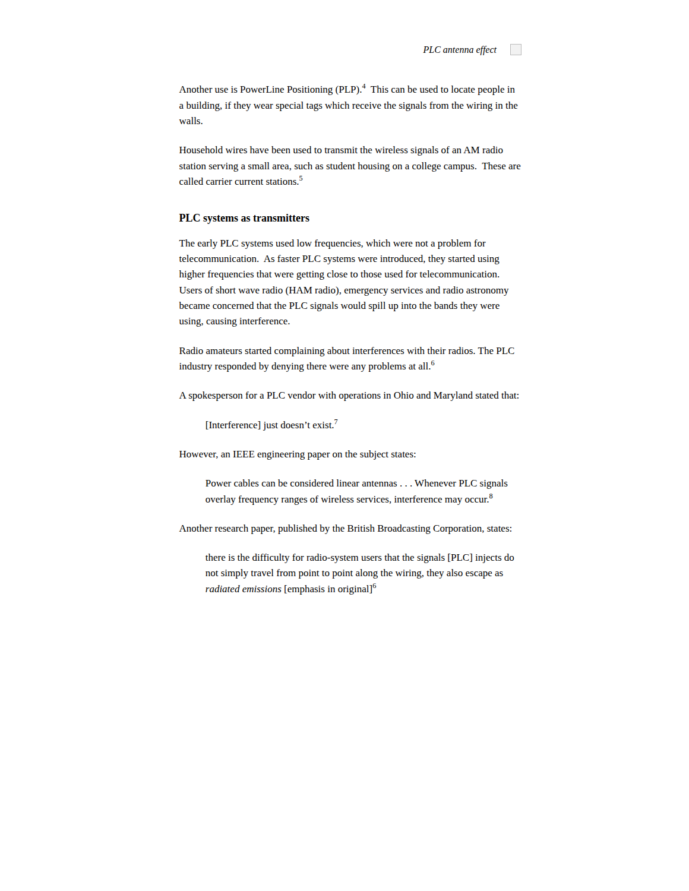PLC antenna effect
Another use is PowerLine Positioning (PLP).4 This can be used to locate people in a building, if they wear special tags which receive the signals from the wiring in the walls.
Household wires have been used to transmit the wireless signals of an AM radio station serving a small area, such as student housing on a college campus. These are called carrier current stations.5
PLC systems as transmitters
The early PLC systems used low frequencies, which were not a problem for telecommunication. As faster PLC systems were introduced, they started using higher frequencies that were getting close to those used for telecommunication. Users of short wave radio (HAM radio), emergency services and radio astronomy became concerned that the PLC signals would spill up into the bands they were using, causing interference.
Radio amateurs started complaining about interferences with their radios. The PLC industry responded by denying there were any problems at all.6
A spokesperson for a PLC vendor with operations in Ohio and Maryland stated that:
[Interference] just doesn’t exist.7
However, an IEEE engineering paper on the subject states:
Power cables can be considered linear antennas . . . Whenever PLC signals overlay frequency ranges of wireless services, interference may occur.8
Another research paper, published by the British Broadcasting Corporation, states:
there is the difficulty for radio-system users that the signals [PLC] injects do not simply travel from point to point along the wiring, they also escape as radiated emissions [emphasis in original]6